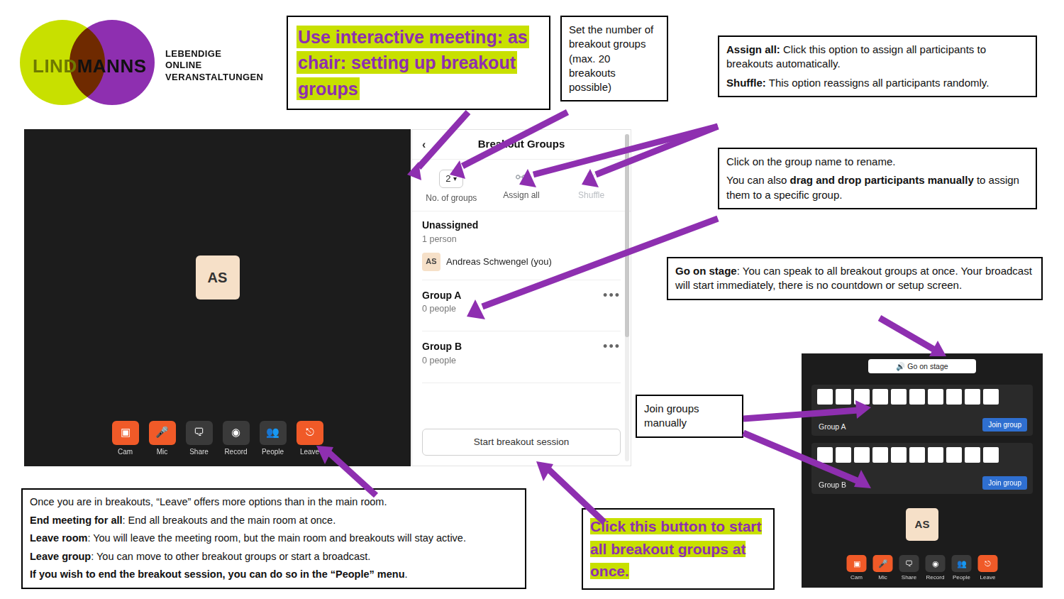LINDMANNS
Lebendige
Online
Veranstaltungen
Use interactive meeting: as chair: setting up breakout groups
Set the number of breakout groups (max. 20 breakouts possible)
Assign all: Click this option to assign all participants to breakouts automatically.
Shuffle: This option reassigns all participants randomly.
Click on the group name to rename.
You can also drag and drop participants manually to assign them to a specific group.
Go on stage: You can speak to all breakout groups at once. Your broadcast will start immediately, there is no countdown or setup screen.
Join groups manually
Once you are in breakouts, “Leave” offers more options than in the main room.
End meeting for all: End all breakouts and the main room at once.
Leave room: You will leave the meeting room, but the main room and breakouts will stay active.
Leave group: You can move to other breakout groups or start a broadcast.
If you wish to end the breakout session, you can do so in the “People” menu.
Click this button to start all breakout groups at once.
AS
▣
Cam
🎤
Mic
🗨
Share
◉
Record
👥
People
⎋
Leave
‹Breakout Groups
2 ▾
No. of groups
⚯
Assign all
⤫
Shuffle
Unassigned
1 person
AS
Andreas Schwengel (you)
Group A
0 people
•••
Group B
0 people
•••
Start breakout session
🔊 Go on stage
Group A
Join group
Group B
Join group
AS
▣
Cam
🎤
Mic
🗨
Share
◉
Record
👥
People
⎋
Leave